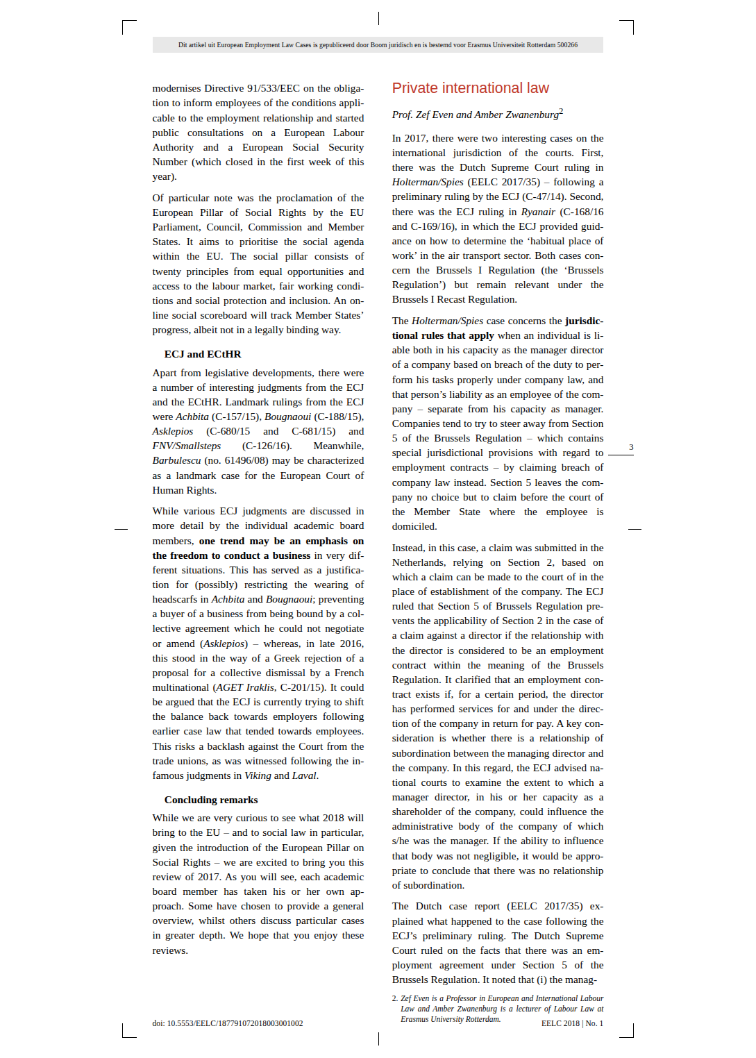Dit artikel uit European Employment Law Cases is gepubliceerd door Boom juridisch en is bestemd voor Erasmus Universiteit Rotterdam 500266
modernises Directive 91/533/EEC on the obligation to inform employees of the conditions applicable to the employment relationship and started public consultations on a European Labour Authority and a European Social Security Number (which closed in the first week of this year).
Of particular note was the proclamation of the European Pillar of Social Rights by the EU Parliament, Council, Commission and Member States. It aims to prioritise the social agenda within the EU. The social pillar consists of twenty principles from equal opportunities and access to the labour market, fair working conditions and social protection and inclusion. An online social scoreboard will track Member States’ progress, albeit not in a legally binding way.
ECJ and ECtHR
Apart from legislative developments, there were a number of interesting judgments from the ECJ and the ECtHR. Landmark rulings from the ECJ were Achbita (C-157/15), Bougnaoui (C-188/15), Asklepios (C-680/15 and C-681/15) and FNV/Smallsteps (C-126/16). Meanwhile, Barbulescu (no. 61496/08) may be characterized as a landmark case for the European Court of Human Rights.
While various ECJ judgments are discussed in more detail by the individual academic board members, one trend may be an emphasis on the freedom to conduct a business in very different situations. This has served as a justification for (possibly) restricting the wearing of headscarfs in Achbita and Bougnaoui; preventing a buyer of a business from being bound by a collective agreement which he could not negotiate or amend (Asklepios) – whereas, in late 2016, this stood in the way of a Greek rejection of a proposal for a collective dismissal by a French multinational (AGET Iraklis, C-201/15). It could be argued that the ECJ is currently trying to shift the balance back towards employers following earlier case law that tended towards employees. This risks a backlash against the Court from the trade unions, as was witnessed following the infamous judgments in Viking and Laval.
Concluding remarks
While we are very curious to see what 2018 will bring to the EU – and to social law in particular, given the introduction of the European Pillar on Social Rights – we are excited to bring you this review of 2017. As you will see, each academic board member has taken his or her own approach. Some have chosen to provide a general overview, whilst others discuss particular cases in greater depth. We hope that you enjoy these reviews.
Private international law
Prof. Zef Even and Amber Zwanenburg2
In 2017, there were two interesting cases on the international jurisdiction of the courts. First, there was the Dutch Supreme Court ruling in Holterman/Spies (EELC 2017/35) – following a preliminary ruling by the ECJ (C-47/14). Second, there was the ECJ ruling in Ryanair (C-168/16 and C-169/16), in which the ECJ provided guidance on how to determine the ‘habitual place of work’ in the air transport sector. Both cases concern the Brussels I Regulation (the ‘Brussels Regulation’) but remain relevant under the Brussels I Recast Regulation.
The Holterman/Spies case concerns the jurisdictional rules that apply when an individual is liable both in his capacity as the manager director of a company based on breach of the duty to perform his tasks properly under company law, and that person’s liability as an employee of the company – separate from his capacity as manager. Companies tend to try to steer away from Section 5 of the Brussels Regulation – which contains special jurisdictional provisions with regard to employment contracts – by claiming breach of company law instead. Section 5 leaves the company no choice but to claim before the court of the Member State where the employee is domiciled.
Instead, in this case, a claim was submitted in the Netherlands, relying on Section 2, based on which a claim can be made to the court of in the place of establishment of the company. The ECJ ruled that Section 5 of Brussels Regulation prevents the applicability of Section 2 in the case of a claim against a director if the relationship with the director is considered to be an employment contract within the meaning of the Brussels Regulation. It clarified that an employment contract exists if, for a certain period, the director has performed services for and under the direction of the company in return for pay. A key consideration is whether there is a relationship of subordination between the managing director and the company. In this regard, the ECJ advised national courts to examine the extent to which a manager director, in his or her capacity as a shareholder of the company, could influence the administrative body of the company of which s/he was the manager. If the ability to influence that body was not negligible, it would be appropriate to conclude that there was no relationship of subordination.
The Dutch case report (EELC 2017/35) explained what happened to the case following the ECJ’s preliminary ruling. The Dutch Supreme Court ruled on the facts that there was an employment agreement under Section 5 of the Brussels Regulation. It noted that (i) the manag-
2.
Zef Even is a Professor in European and International Labour Law and Amber Zwanenburg is a lecturer of Labour Law at Erasmus University Rotterdam.
3
doi: 10.5553/EELC/187791072018003001002
EELC 2018 | No. 1